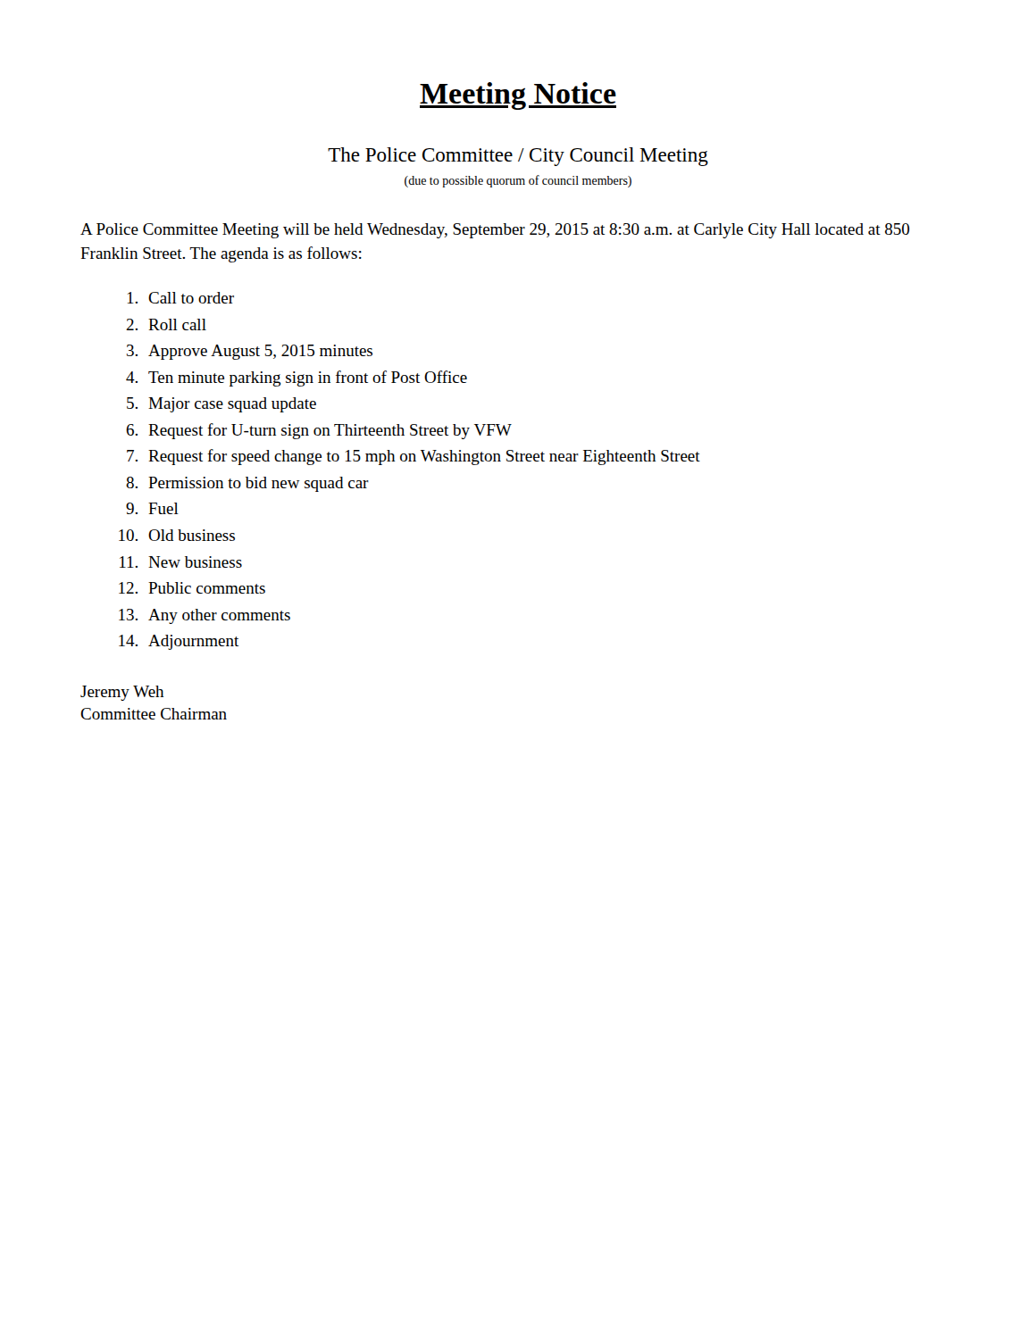Meeting Notice
The Police Committee / City Council Meeting
(due to possible quorum of council members)
A Police Committee Meeting will be held Wednesday, September 29, 2015 at 8:30 a.m. at Carlyle City Hall located at 850 Franklin Street. The agenda is as follows:
Call to order
Roll call
Approve August 5, 2015 minutes
Ten minute parking sign in front of Post Office
Major case squad update
Request for U-turn sign on Thirteenth Street by VFW
Request for speed change to 15 mph on Washington Street near Eighteenth Street
Permission to bid new squad car
Fuel
Old business
New business
Public comments
Any other comments
Adjournment
Jeremy Weh
Committee Chairman